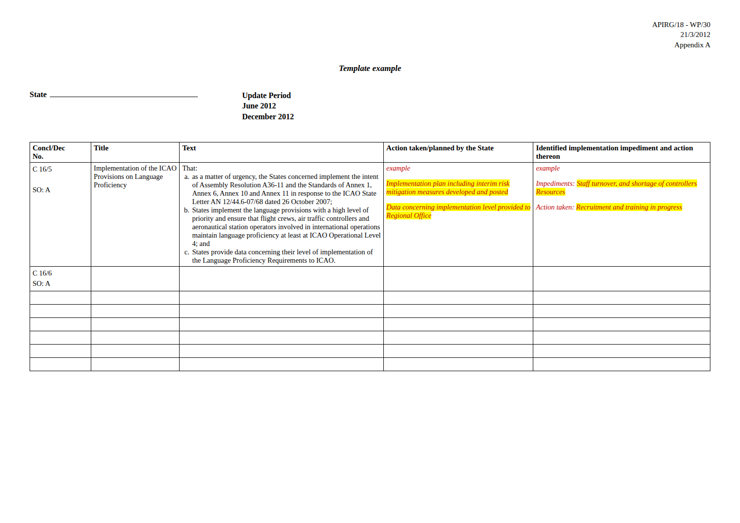APIRG/18 - WP/30
21/3/2012
Appendix A
Template example
State
Update Period
June 2012
December 2012
| Concl/Dec No. | Title | Text | Action taken/planned by the State | Identified implementation impediment and action thereon |
| --- | --- | --- | --- | --- |
| C 16/5 SO: A | Implementation of the ICAO Provisions on Language Proficiency | That: as a matter of urgency, the States concerned implement the intent of Assembly Resolution A36-11 and the Standards of Annex 1, Annex 6, Annex 10 and Annex 11 in response to the ICAO State Letter AN 12/44.6-07/68 dated 26 October 2007; States implement the language provisions with a high level of priority and ensure that flight crews, air traffic controllers and aeronautical station operators involved in international operations maintain language proficiency at least at ICAO Operational Level 4; and States provide data concerning their level of implementation of the Language Proficiency Requirements to ICAO. | example Implementation plan including interim risk mitigation measures developed and posted Data concerning implementation level provided to Regional Office | example Impediments: Staff turnover, and shortage of controllers Resources Action taken: Recruitment and training in progress |
| C 16/6 SO: A | | | | |